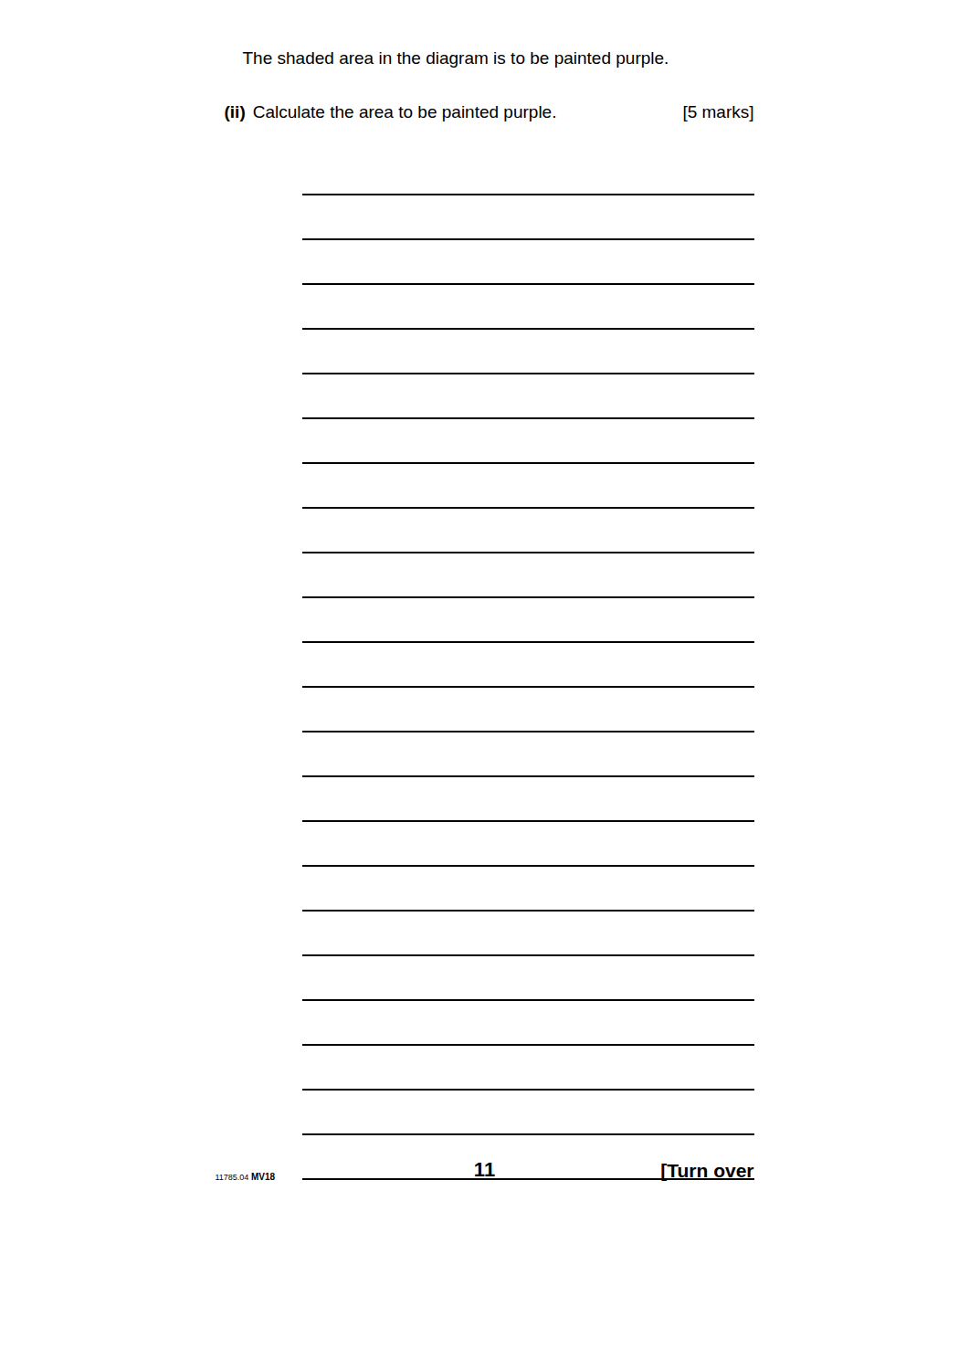The shaded area in the diagram is to be painted purple.
(ii) Calculate the area to be painted purple. [5 marks]
11785.04 MV18 11 [Turn over